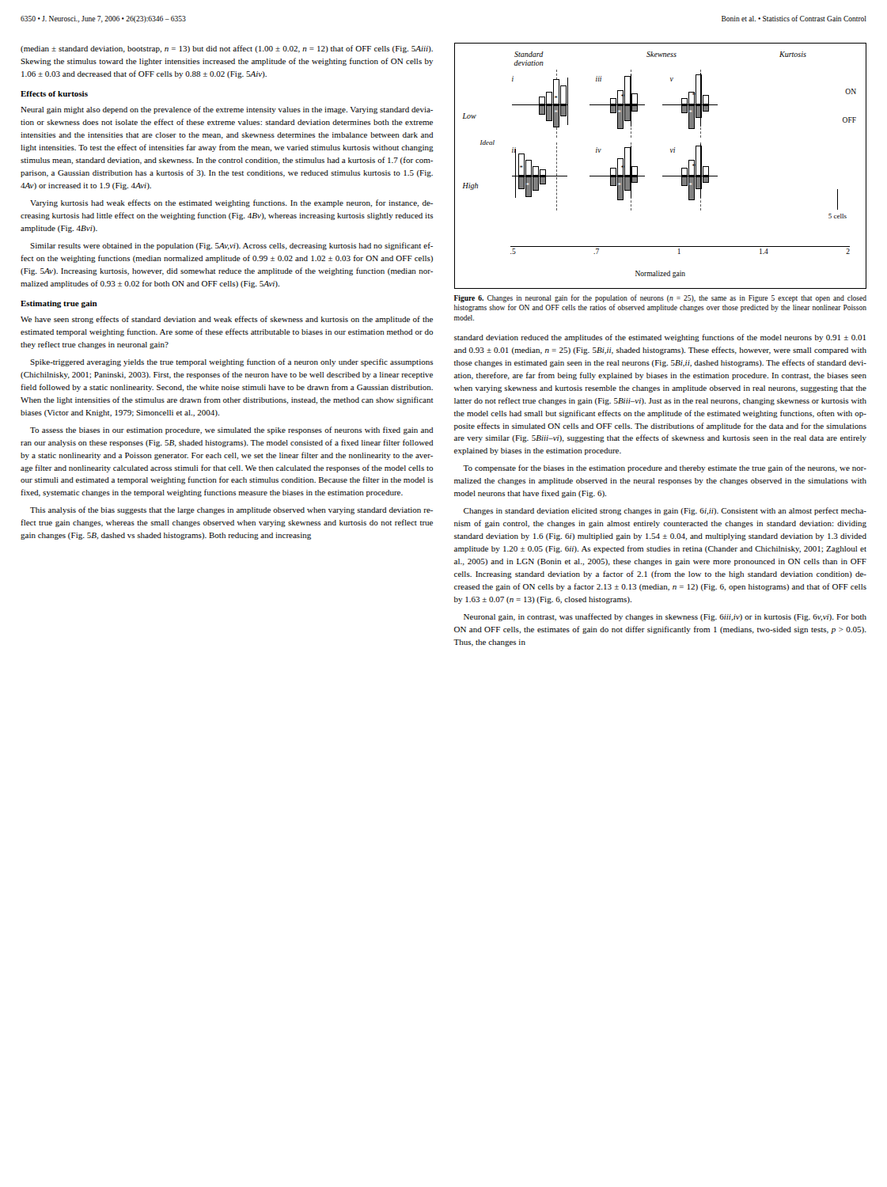6350 • J. Neurosci., June 7, 2006 • 26(23):6346 – 6353
Bonin et al. • Statistics of Contrast Gain Control
(median ± standard deviation, bootstrap, n = 13) but did not affect (1.00 ± 0.02, n = 12) that of OFF cells (Fig. 5Aiii). Skewing the stimulus toward the lighter intensities increased the amplitude of the weighting function of ON cells by 1.06 ± 0.03 and decreased that of OFF cells by 0.88 ± 0.02 (Fig. 5Aiv).
Effects of kurtosis
Neural gain might also depend on the prevalence of the extreme intensity values in the image. Varying standard deviation or skewness does not isolate the effect of these extreme values: standard deviation determines both the extreme intensities and the intensities that are closer to the mean, and skewness determines the imbalance between dark and light intensities. To test the effect of intensities far away from the mean, we varied stimulus kurtosis without changing stimulus mean, standard deviation, and skewness. In the control condition, the stimulus had a kurtosis of 1.7 (for comparison, a Gaussian distribution has a kurtosis of 3). In the test conditions, we reduced stimulus kurtosis to 1.5 (Fig. 4Av) or increased it to 1.9 (Fig. 4Avi).
Varying kurtosis had weak effects on the estimated weighting functions. In the example neuron, for instance, decreasing kurtosis had little effect on the weighting function (Fig. 4Bv), whereas increasing kurtosis slightly reduced its amplitude (Fig. 4Bvi).
Similar results were obtained in the population (Fig. 5Av,vi). Across cells, decreasing kurtosis had no significant effect on the weighting functions (median normalized amplitude of 0.99 ± 0.02 and 1.02 ± 0.03 for ON and OFF cells) (Fig. 5Av). Increasing kurtosis, however, did somewhat reduce the amplitude of the weighting function (median normalized amplitudes of 0.93 ± 0.02 for both ON and OFF cells) (Fig. 5Avi).
Estimating true gain
We have seen strong effects of standard deviation and weak effects of skewness and kurtosis on the amplitude of the estimated temporal weighting function. Are some of these effects attributable to biases in our estimation method or do they reflect true changes in neuronal gain?
Spike-triggered averaging yields the true temporal weighting function of a neuron only under specific assumptions (Chichilnisky, 2001; Paninski, 2003). First, the responses of the neuron have to be well described by a linear receptive field followed by a static nonlinearity. Second, the white noise stimuli have to be drawn from a Gaussian distribution. When the light intensities of the stimulus are drawn from other distributions, instead, the method can show significant biases (Victor and Knight, 1979; Simoncelli et al., 2004).
To assess the biases in our estimation procedure, we simulated the spike responses of neurons with fixed gain and ran our analysis on these responses (Fig. 5B, shaded histograms). The model consisted of a fixed linear filter followed by a static nonlinearity and a Poisson generator. For each cell, we set the linear filter and the nonlinearity to the average filter and nonlinearity calculated across stimuli for that cell. We then calculated the responses of the model cells to our stimuli and estimated a temporal weighting function for each stimulus condition. Because the filter in the model is fixed, systematic changes in the temporal weighting functions measure the biases in the estimation procedure.
This analysis of the bias suggests that the large changes in amplitude observed when varying standard deviation reflect true gain changes, whereas the small changes observed when varying skewness and kurtosis do not reflect true gain changes (Fig. 5B, dashed vs shaded histograms). Both reducing and increasing
Standard
deviation Skewness Kurtosis
Low
High
Ideal
i
ii
iii
iv
v
vi
ON
OFF
*
*
*
*
*
*
*
*
*
*
*
*
5 cells
.5 .7 1 1.4 2
Normalized gain
Figure 6. Changes in neuronal gain for the population of neurons (n = 25), the same as in Figure 5 except that open and closed histograms show for ON and OFF cells the ratios of observed amplitude changes over those predicted by the linear nonlinear Poisson model.
standard deviation reduced the amplitudes of the estimated weighting functions of the model neurons by 0.91 ± 0.01 and 0.93 ± 0.01 (median, n = 25) (Fig. 5Bi,ii, shaded histograms). These effects, however, were small compared with those changes in estimated gain seen in the real neurons (Fig. 5Bi,ii, dashed histograms). The effects of standard deviation, therefore, are far from being fully explained by biases in the estimation procedure. In contrast, the biases seen when varying skewness and kurtosis resemble the changes in amplitude observed in real neurons, suggesting that the latter do not reflect true changes in gain (Fig. 5Biii–vi). Just as in the real neurons, changing skewness or kurtosis with the model cells had small but significant effects on the amplitude of the estimated weighting functions, often with opposite effects in simulated ON cells and OFF cells. The distributions of amplitude for the data and for the simulations are very similar (Fig. 5Biii–vi), suggesting that the effects of skewness and kurtosis seen in the real data are entirely explained by biases in the estimation procedure.
To compensate for the biases in the estimation procedure and thereby estimate the true gain of the neurons, we normalized the changes in amplitude observed in the neural responses by the changes observed in the simulations with model neurons that have fixed gain (Fig. 6).
Changes in standard deviation elicited strong changes in gain (Fig. 6i,ii). Consistent with an almost perfect mechanism of gain control, the changes in gain almost entirely counteracted the changes in standard deviation: dividing standard deviation by 1.6 (Fig. 6i) multiplied gain by 1.54 ± 0.04, and multiplying standard deviation by 1.3 divided amplitude by 1.20 ± 0.05 (Fig. 6ii). As expected from studies in retina (Chander and Chichilnisky, 2001; Zaghloul et al., 2005) and in LGN (Bonin et al., 2005), these changes in gain were more pronounced in ON cells than in OFF cells. Increasing standard deviation by a factor of 2.1 (from the low to the high standard deviation condition) decreased the gain of ON cells by a factor 2.13 ± 0.13 (median, n = 12) (Fig. 6, open histograms) and that of OFF cells by 1.63 ± 0.07 (n = 13) (Fig. 6, closed histograms).
Neuronal gain, in contrast, was unaffected by changes in skewness (Fig. 6iii,iv) or in kurtosis (Fig. 6v,vi). For both ON and OFF cells, the estimates of gain do not differ significantly from 1 (medians, two-sided sign tests, p > 0.05). Thus, the changes in